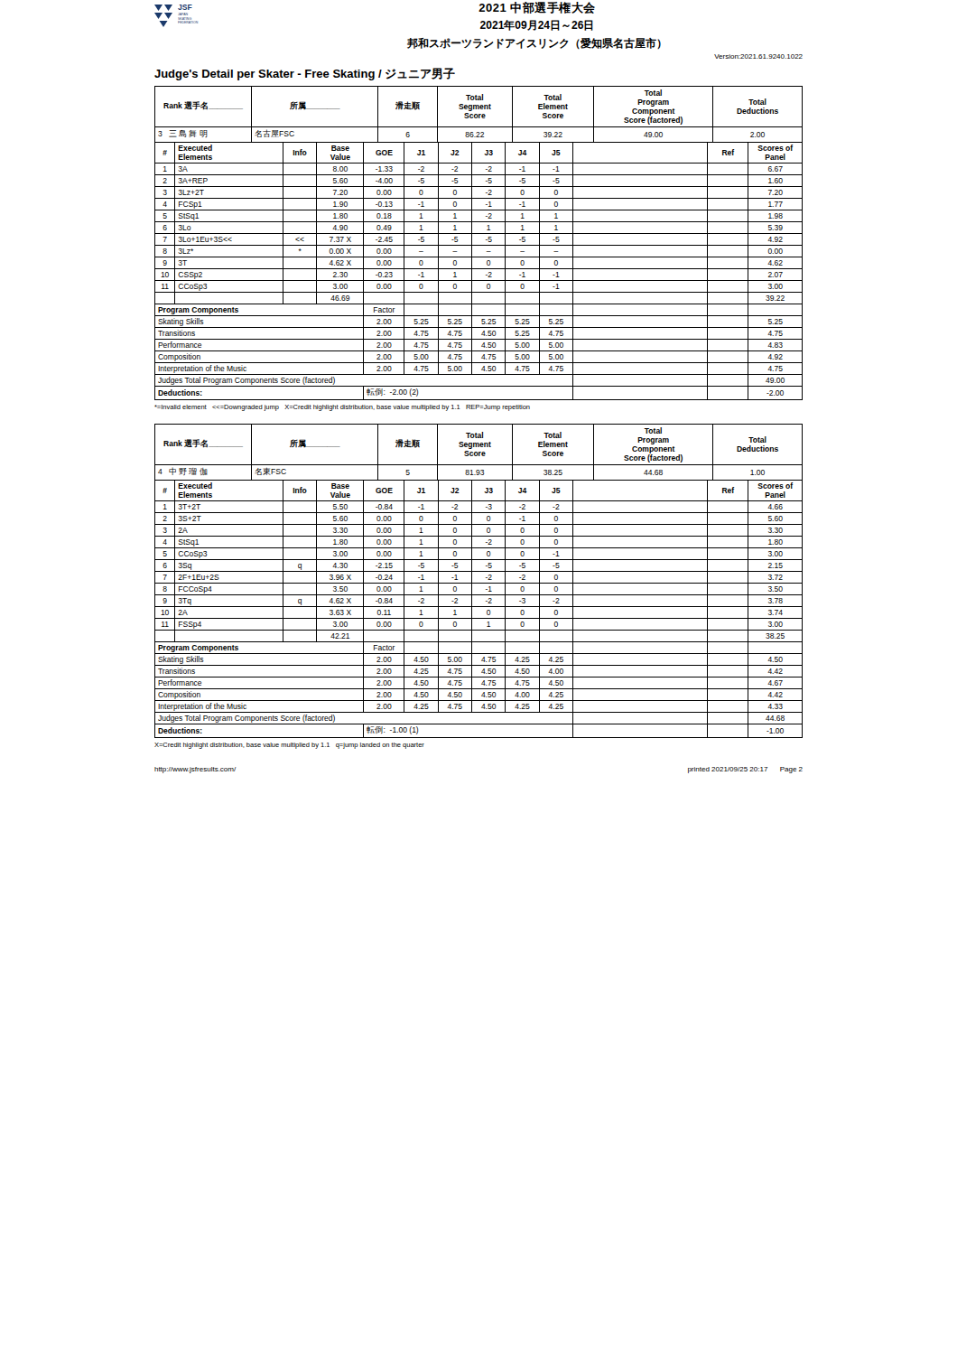JSF JAPAN SKATING FEDERATION
2021 中部選手権大会
2021年09月24日～26日
邦和スポーツランドアイスリンク（愛知県名古屋市）
Version:2021.61.9240.1022
Judge's Detail per Skater - Free Skating / ジュニア男子
| Rank 選手名________ | 所属________ | 滑走順 | Total Segment Score | Total Element Score | Total Program Component Score (factored) | Total Deductions |
| --- | --- | --- | --- | --- | --- | --- |
| 3 三 島 舞 明 | 名古屋FSC | 6 | 86.22 | 39.22 | 49.00 | 2.00 |
| # | Executed Elements | Info | Base Value | GOE | J1 | J2 | J3 | J4 | J5 | | Ref | Scores of Panel |
| --- | --- | --- | --- | --- | --- | --- | --- | --- | --- | --- | --- | --- |
| 1 | 3A | | 8.00 | -1.33 | -2 | -2 | -2 | -1 | -1 | | | 6.67 |
| 2 | 3A+REP | | 5.60 | -4.00 | -5 | -5 | -5 | -5 | -5 | | | 1.60 |
| 3 | 3Lz+2T | | 7.20 | 0.00 | 0 | 0 | -2 | 0 | 0 | | | 7.20 |
| 4 | FCSp1 | | 1.90 | -0.13 | -1 | 0 | -1 | -1 | 0 | | | 1.77 |
| 5 | StSq1 | | 1.80 | 0.18 | 1 | 1 | -2 | 1 | 1 | | | 1.98 |
| 6 | 3Lo | | 4.90 | 0.49 | 1 | 1 | 1 | 1 | 1 | | | 5.39 |
| 7 | 3Lo+1Eu+3S<< | << | 7.37 X | -2.45 | -5 | -5 | -5 | -5 | -5 | | | 4.92 |
| 8 | 3Lz* | * | 0.00 X | 0.00 | – | – | – | – | – | | | 0.00 |
| 9 | 3T | | 4.62 X | 0.00 | 0 | 0 | 0 | 0 | 0 | | | 4.62 |
| 10 | CSSp2 | | 2.30 | -0.23 | -1 | 1 | -2 | -1 | -1 | | | 2.07 |
| 11 | CCoSp3 | | 3.00 | 0.00 | 0 | 0 | 0 | 0 | -1 | | | 3.00 |
| | | | 46.69 | | | | | | | | | 39.22 |
| Program Components | Factor | | | | | | | | |
| Skating Skills | 2.00 | 5.25 | 5.25 | 5.25 | 5.25 | 5.25 | | | 5.25 |
| Transitions | 2.00 | 4.75 | 4.75 | 4.50 | 5.25 | 4.75 | | | 4.75 |
| Performance | 2.00 | 4.75 | 4.75 | 4.50 | 5.00 | 5.00 | | | 4.83 |
| Composition | 2.00 | 5.00 | 4.75 | 4.75 | 5.00 | 5.00 | | | 4.92 |
| Interpretation of the Music | 2.00 | 4.75 | 5.00 | 4.50 | 4.75 | 4.75 | | | 4.75 |
| Judges Total Program Components Score (factored) | | | 49.00 |
| Deductions: | 転倒: -2.00 (2) | | | -2.00 |
*=Invalid element <<=Downgraded jump X=Credit highlight distribution, base value multiplied by 1.1 REP=Jump repetition
| Rank 選手名________ | 所属________ | 滑走順 | Total Segment Score | Total Element Score | Total Program Component Score (factored) | Total Deductions |
| --- | --- | --- | --- | --- | --- | --- |
| 4 中 野 瑠 伽 | 名東FSC | 5 | 81.93 | 38.25 | 44.68 | 1.00 |
| # | Executed Elements | Info | Base Value | GOE | J1 | J2 | J3 | J4 | J5 | | Ref | Scores of Panel |
| --- | --- | --- | --- | --- | --- | --- | --- | --- | --- | --- | --- | --- |
| 1 | 3T+2T | | 5.50 | -0.84 | -1 | -2 | -3 | -2 | -2 | | | 4.66 |
| 2 | 3S+2T | | 5.60 | 0.00 | 0 | 0 | 0 | -1 | 0 | | | 5.60 |
| 3 | 2A | | 3.30 | 0.00 | 1 | 0 | 0 | 0 | 0 | | | 3.30 |
| 4 | StSq1 | | 1.80 | 0.00 | 1 | 0 | -2 | 0 | 0 | | | 1.80 |
| 5 | CCoSp3 | | 3.00 | 0.00 | 1 | 0 | 0 | 0 | -1 | | | 3.00 |
| 6 | 3Sq | q | 4.30 | -2.15 | -5 | -5 | -5 | -5 | -5 | | | 2.15 |
| 7 | 2F+1Eu+2S | | 3.96 X | -0.24 | -1 | -1 | -2 | -2 | 0 | | | 3.72 |
| 8 | FCCoSp4 | | 3.50 | 0.00 | 1 | 0 | -1 | 0 | 0 | | | 3.50 |
| 9 | 3Tq | q | 4.62 X | -0.84 | -2 | -2 | -2 | -3 | -2 | | | 3.78 |
| 10 | 2A | | 3.63 X | 0.11 | 1 | 1 | 0 | 0 | 0 | | | 3.74 |
| 11 | FSSp4 | | 3.00 | 0.00 | 0 | 0 | 1 | 0 | 0 | | | 3.00 |
| | | | 42.21 | | | | | | | | | 38.25 |
| Program Components | Factor | | | | | | | | |
| Skating Skills | 2.00 | 4.50 | 5.00 | 4.75 | 4.25 | 4.25 | | | 4.50 |
| Transitions | 2.00 | 4.25 | 4.75 | 4.50 | 4.50 | 4.00 | | | 4.42 |
| Performance | 2.00 | 4.50 | 4.75 | 4.75 | 4.75 | 4.50 | | | 4.67 |
| Composition | 2.00 | 4.50 | 4.50 | 4.50 | 4.00 | 4.25 | | | 4.42 |
| Interpretation of the Music | 2.00 | 4.25 | 4.75 | 4.50 | 4.25 | 4.25 | | | 4.33 |
| Judges Total Program Components Score (factored) | | | 44.68 |
| Deductions: | 転倒: -1.00 (1) | | | -1.00 |
X=Credit highlight distribution, base value multiplied by 1.1 q=jump landed on the quarter
http://www.jsfresults.com/
printed 2021/09/25 20:17 Page 2